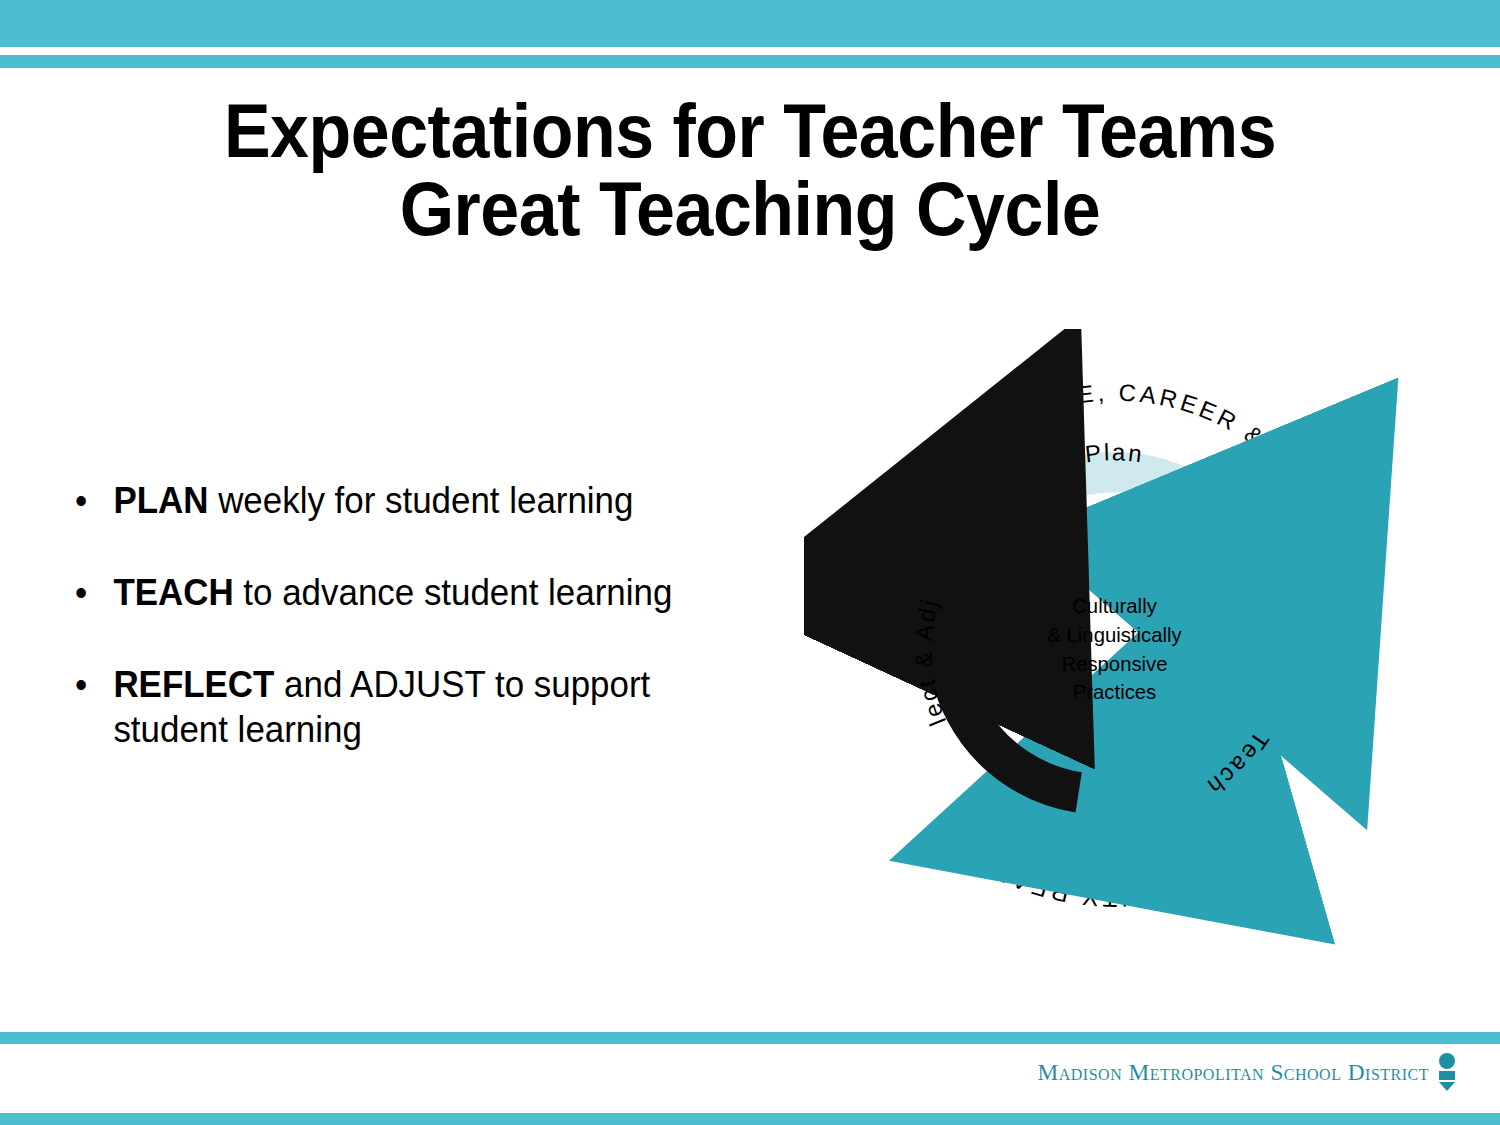Expectations for Teacher Teams
Great Teaching Cycle
PLAN weekly for student learning
TEACH to advance student learning
REFLECT and ADJUST to support student learning
COLLEGE, CAREER & COMMUNITY READY Plan Teach Reflect & Adjust Culturally & Linguistically Responsive Practices
Madison Metropolitan School District